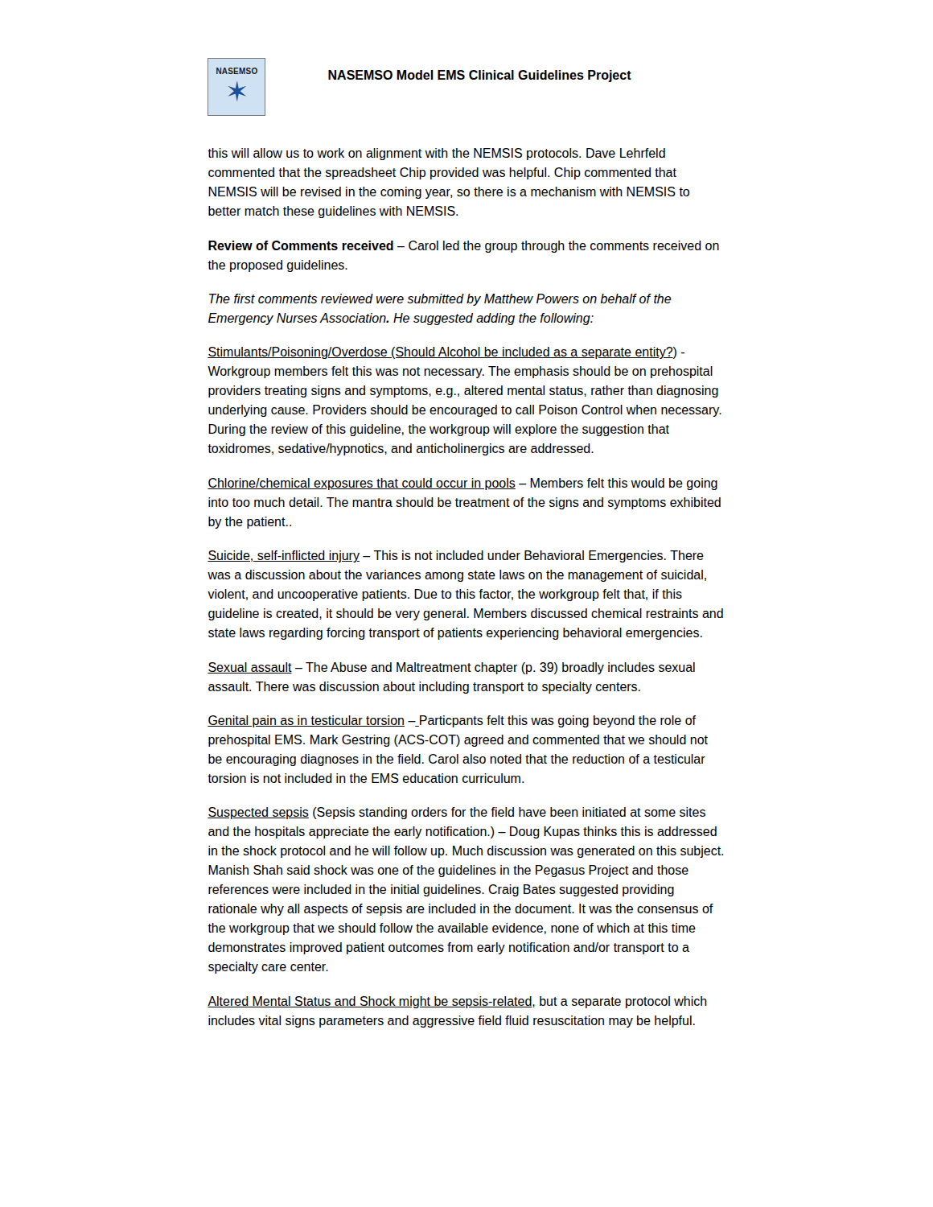NASEMSO ✶
NASEMSO Model EMS Clinical Guidelines Project
this will allow us to work on alignment with the NEMSIS protocols. Dave Lehrfeld commented that the spreadsheet Chip provided was helpful. Chip commented that NEMSIS will be revised in the coming year, so there is a mechanism with NEMSIS to better match these guidelines with NEMSIS.
Review of Comments received – Carol led the group through the comments received on the proposed guidelines.
The first comments reviewed were submitted by Matthew Powers on behalf of the Emergency Nurses Association. He suggested adding the following:
Stimulants/Poisoning/Overdose (Should Alcohol be included as a separate entity?) - Workgroup members felt this was not necessary. The emphasis should be on prehospital providers treating signs and symptoms, e.g., altered mental status, rather than diagnosing underlying cause. Providers should be encouraged to call Poison Control when necessary. During the review of this guideline, the workgroup will explore the suggestion that toxidromes, sedative/hypnotics, and anticholinergics are addressed.
Chlorine/chemical exposures that could occur in pools – Members felt this would be going into too much detail. The mantra should be treatment of the signs and symptoms exhibited by the patient..
Suicide, self-inflicted injury – This is not included under Behavioral Emergencies. There was a discussion about the variances among state laws on the management of suicidal, violent, and uncooperative patients. Due to this factor, the workgroup felt that, if this guideline is created, it should be very general. Members discussed chemical restraints and state laws regarding forcing transport of patients experiencing behavioral emergencies.
Sexual assault – The Abuse and Maltreatment chapter (p. 39) broadly includes sexual assault. There was discussion about including transport to specialty centers.
Genital pain as in testicular torsion – Particpants felt this was going beyond the role of prehospital EMS. Mark Gestring (ACS-COT) agreed and commented that we should not be encouraging diagnoses in the field. Carol also noted that the reduction of a testicular torsion is not included in the EMS education curriculum.
Suspected sepsis (Sepsis standing orders for the field have been initiated at some sites and the hospitals appreciate the early notification.) – Doug Kupas thinks this is addressed in the shock protocol and he will follow up. Much discussion was generated on this subject. Manish Shah said shock was one of the guidelines in the Pegasus Project and those references were included in the initial guidelines. Craig Bates suggested providing rationale why all aspects of sepsis are included in the document. It was the consensus of the workgroup that we should follow the available evidence, none of which at this time demonstrates improved patient outcomes from early notification and/or transport to a specialty care center.
Altered Mental Status and Shock might be sepsis-related, but a separate protocol which includes vital signs parameters and aggressive field fluid resuscitation may be helpful.